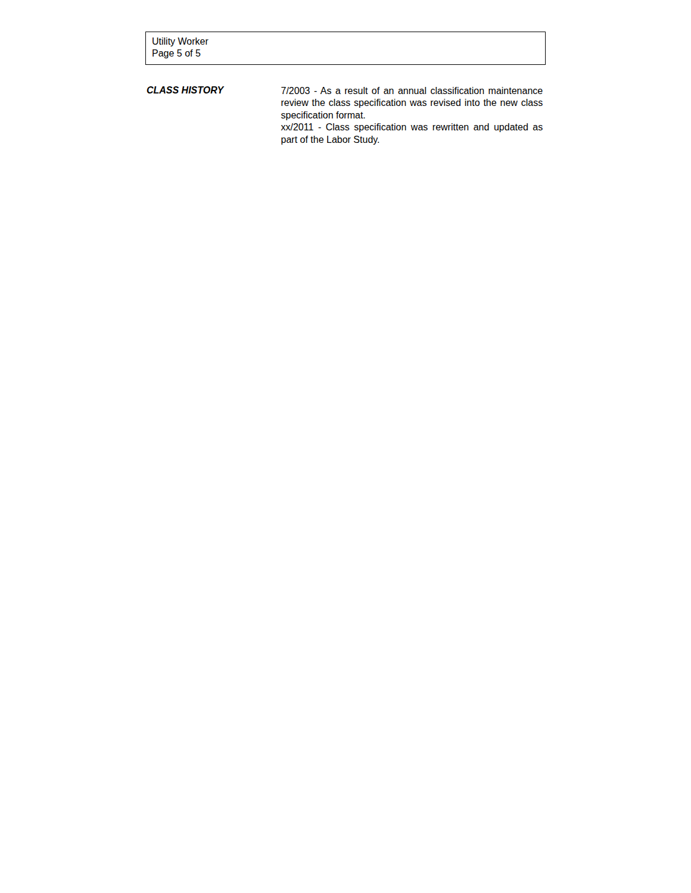Utility Worker Page 5 of 5
CLASS HISTORY
7/2003 - As a result of an annual classification maintenance review the class specification was revised into the new class specification format.
xx/2011 - Class specification was rewritten and updated as part of the Labor Study.